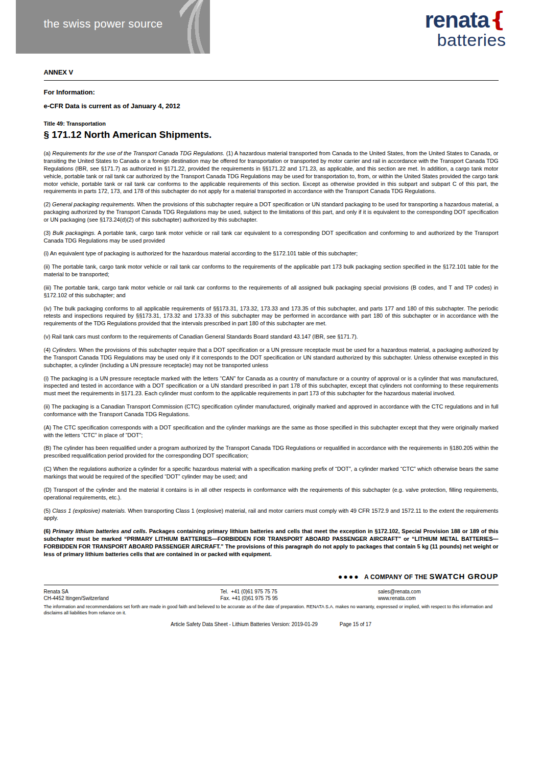the swiss power source
renata❴
batteries
ANNEX V
For Information:
e-CFR Data is current as of January 4, 2012
Title 49: Transportation
§ 171.12 North American Shipments.
(a) Requirements for the use of the Transport Canada TDG Regulations. (1) A hazardous material transported from Canada to the United States, from the United States to Canada, or transiting the United States to Canada or a foreign destination may be offered for transportation or transported by motor carrier and rail in accordance with the Transport Canada TDG Regulations (IBR, see §171.7) as authorized in §171.22, provided the requirements in §§171.22 and 171.23, as applicable, and this section are met. In addition, a cargo tank motor vehicle, portable tank or rail tank car authorized by the Transport Canada TDG Regulations may be used for transportation to, from, or within the United States provided the cargo tank motor vehicle, portable tank or rail tank car conforms to the applicable requirements of this section. Except as otherwise provided in this subpart and subpart C of this part, the requirements in parts 172, 173, and 178 of this subchapter do not apply for a material transported in accordance with the Transport Canada TDG Regulations.
(2) General packaging requirements. When the provisions of this subchapter require a DOT specification or UN standard packaging to be used for transporting a hazardous material, a packaging authorized by the Transport Canada TDG Regulations may be used, subject to the limitations of this part, and only if it is equivalent to the corresponding DOT specification or UN packaging (see §173.24(d)(2) of this subchapter) authorized by this subchapter.
(3) Bulk packagings. A portable tank, cargo tank motor vehicle or rail tank car equivalent to a corresponding DOT specification and conforming to and authorized by the Transport Canada TDG Regulations may be used provided
(i) An equivalent type of packaging is authorized for the hazardous material according to the §172.101 table of this subchapter;
(ii) The portable tank, cargo tank motor vehicle or rail tank car conforms to the requirements of the applicable part 173 bulk packaging section specified in the §172.101 table for the material to be transported;
(iii) The portable tank, cargo tank motor vehicle or rail tank car conforms to the requirements of all assigned bulk packaging special provisions (B codes, and T and TP codes) in §172.102 of this subchapter; and
(iv) The bulk packaging conforms to all applicable requirements of §§173.31, 173.32, 173.33 and 173.35 of this subchapter, and parts 177 and 180 of this subchapter. The periodic retests and inspections required by §§173.31, 173.32 and 173.33 of this subchapter may be performed in accordance with part 180 of this subchapter or in accordance with the requirements of the TDG Regulations provided that the intervals prescribed in part 180 of this subchapter are met.
(v) Rail tank cars must conform to the requirements of Canadian General Standards Board standard 43.147 (IBR, see §171.7).
(4) Cylinders. When the provisions of this subchapter require that a DOT specification or a UN pressure receptacle must be used for a hazardous material, a packaging authorized by the Transport Canada TDG Regulations may be used only if it corresponds to the DOT specification or UN standard authorized by this subchapter. Unless otherwise excepted in this subchapter, a cylinder (including a UN pressure receptacle) may not be transported unless
(i) The packaging is a UN pressure receptacle marked with the letters “CAN” for Canada as a country of manufacture or a country of approval or is a cylinder that was manufactured, inspected and tested in accordance with a DOT specification or a UN standard prescribed in part 178 of this subchapter, except that cylinders not conforming to these requirements must meet the requirements in §171.23. Each cylinder must conform to the applicable requirements in part 173 of this subchapter for the hazardous material involved.
(ii) The packaging is a Canadian Transport Commission (CTC) specification cylinder manufactured, originally marked and approved in accordance with the CTC regulations and in full conformance with the Transport Canada TDG Regulations.
(A) The CTC specification corresponds with a DOT specification and the cylinder markings are the same as those specified in this subchapter except that they were originally marked with the letters “CTC” in place of “DOT”;
(B) The cylinder has been requalified under a program authorized by the Transport Canada TDG Regulations or requalified in accordance with the requirements in §180.205 within the prescribed requalification period provided for the corresponding DOT specification;
(C) When the regulations authorize a cylinder for a specific hazardous material with a specification marking prefix of “DOT”, a cylinder marked “CTC” which otherwise bears the same markings that would be required of the specified “DOT” cylinder may be used; and
(D) Transport of the cylinder and the material it contains is in all other respects in conformance with the requirements of this subchapter (e.g. valve protection, filling requirements, operational requirements, etc.).
(5) Class 1 (explosive) materials. When transporting Class 1 (explosive) material, rail and motor carriers must comply with 49 CFR 1572.9 and 1572.11 to the extent the requirements apply.
(6) Primary lithium batteries and cells. Packages containing primary lithium batteries and cells that meet the exception in §172.102, Special Provision 188 or 189 of this subchapter must be marked “PRIMARY LITHIUM BATTERIES—FORBIDDEN FOR TRANSPORT ABOARD PASSENGER AIRCRAFT” or “LITHIUM METAL BATTERIES—FORBIDDEN FOR TRANSPORT ABOARD PASSENGER AIRCRAFT.” The provisions of this paragraph do not apply to packages that contain 5 kg (11 pounds) net weight or less of primary lithium batteries cells that are contained in or packed with equipment.
●●●● A COMPANY OF THE SWATCH GROUP
| Renata SA | Tel. +41 (0)61 975 75 75 | sales@renata.com |
| CH-4452 Itingen/Switzerland | Fax. +41 (0)61 975 75 95 | www.renata.com |
The information and recommendations set forth are made in good faith and believed to be accurate as of the date of preparation. RENATA S.A. makes no warranty, expressed or implied, with respect to this information and disclaims all liabilities from reliance on it.
Article Safety Data Sheet - Lithium Batteries Version: 2019-01-29 Page 15 of 17